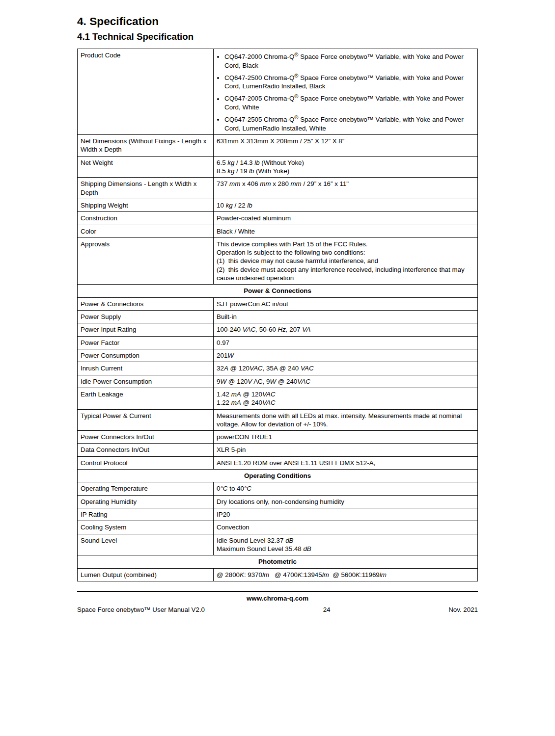4. Specification
4.1 Technical Specification
| Product Code | CQ647-2000 Chroma-Q ® Space Force onebytwo™ Variable, with Yoke and Power Cord, Black CQ647-2500 Chroma-Q ® Space Force onebytwo™ Variable, with Yoke and Power Cord, LumenRadio Installed, Black CQ647-2005 Chroma-Q ® Space Force onebytwo™ Variable, with Yoke and Power Cord, White CQ647-2505 Chroma-Q ® Space Force onebytwo™ Variable, with Yoke and Power Cord, LumenRadio Installed, White |
| Net Dimensions (Without Fixings - Length x Width x Depth | 631mm X 313mm X 208mm / 25” X 12” X 8” |
| Net Weight | 6.5 kg / 14.3 lb (Without Yoke) 8.5 kg / 19 lb (With Yoke) |
| Shipping Dimensions - Length x Width x Depth | 737 mm x 406 mm x 280 mm / 29” x 16” x 11" |
| Shipping Weight | 10 kg / 22 lb |
| Construction | Powder-coated aluminum |
| Color | Black / White |
| Approvals | This device complies with Part 15 of the FCC Rules. Operation is subject to the following two conditions: (1) this device may not cause harmful interference, and (2) this device must accept any interference received, including interference that may cause undesired operation |
| Power & Connections |
| Power & Connections | SJT powerCon AC in/out |
| Power Supply | Built-in |
| Power Input Rating | 100-240 VAC, 50-60 Hz, 207 VA |
| Power Factor | 0.97 |
| Power Consumption | 201 W |
| Inrush Current | 32 A @ 120 VAC , 35A @ 240 VAC |
| Idle Power Consumption | 9 W @ 120 V AC, 9 W @ 240 VAC |
| Earth Leakage | 1.42 mA @ 120 VAC 1.22 mA @ 240 VAC |
| Typical Power & Current | Measurements done with all LEDs at max. intensity. Measurements made at nominal voltage. Allow for deviation of +/- 10%. |
| Power Connectors In/Out | powerCON TRUE1 |
| Data Connectors In/Out | XLR 5-pin |
| Control Protocol | ANSI E1.20 RDM over ANSI E1.11 USITT DMX 512-A, |
| Operating Conditions |
| Operating Temperature | 0 °C to 40 °C |
| Operating Humidity | Dry locations only, non-condensing humidity |
| IP Rating | IP20 |
| Cooling System | Convection |
| Sound Level | Idle Sound Level 32.37 dB Maximum Sound Level 35.48 dB |
| Photometric |
| Lumen Output (combined) | @ 2800 K : 9370 lm @ 4700 K :13945 lm @ 5600 K :11969 lm |
www.chroma-q.com
Space Force onebytwo™ User Manual V2.0 24 Nov. 2021